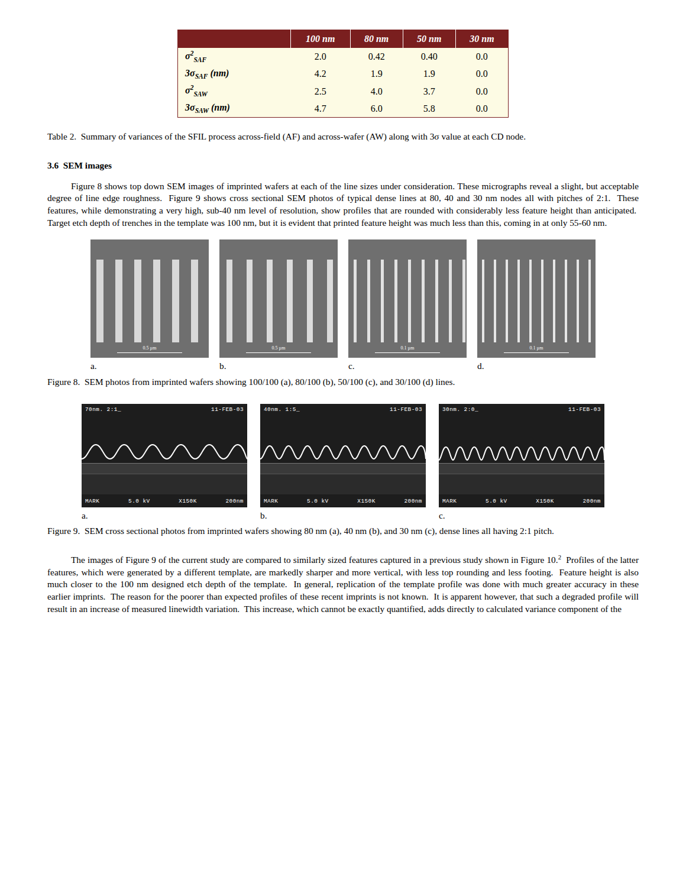| | 100 nm | 80 nm | 50 nm | 30 nm |
| --- | --- | --- | --- | --- |
| σ 2 SAF | 2.0 | 0.42 | 0.40 | 0.0 |
| 3σ SAF (nm) | 4.2 | 1.9 | 1.9 | 0.0 |
| σ 2 SAW | 2.5 | 4.0 | 3.7 | 0.0 |
| 3σ SAW (nm) | 4.7 | 6.0 | 5.8 | 0.0 |
Table 2. Summary of variances of the SFIL process across-field (AF) and across-wafer (AW) along with 3σ value at each CD node.
3.6 SEM images
Figure 8 shows top down SEM images of imprinted wafers at each of the line sizes under consideration. These micrographs reveal a slight, but acceptable degree of line edge roughness. Figure 9 shows cross sectional SEM photos of typical dense lines at 80, 40 and 30 nm nodes all with pitches of 2:1. These features, while demonstrating a very high, sub-40 nm level of resolution, show profiles that are rounded with considerably less feature height than anticipated. Target etch depth of trenches in the template was 100 nm, but it is evident that printed feature height was much less than this, coming in at only 55-60 nm.
0.5 µm
0.5 µm
0.1 µm
0.1 µm
a.
b.
c.
d.
Figure 8. SEM photos from imprinted wafers showing 100/100 (a), 80/100 (b), 50/100 (c), and 30/100 (d) lines.
70nm. 2:1_
11-FEB-03
MARK 5.0 kV X150K 200nm
40nm. 1:5_
11-FEB-03
MARK 5.0 kV X150K 200nm
30nm. 2:0_
11-FEB-03
MARK 5.0 kV X150K 200nm
a.
b.
c.
Figure 9. SEM cross sectional photos from imprinted wafers showing 80 nm (a), 40 nm (b), and 30 nm (c), dense lines all having 2:1 pitch.
The images of Figure 9 of the current study are compared to similarly sized features captured in a previous study shown in Figure 10.2 Profiles of the latter features, which were generated by a different template, are markedly sharper and more vertical, with less top rounding and less footing. Feature height is also much closer to the 100 nm designed etch depth of the template. In general, replication of the template profile was done with much greater accuracy in these earlier imprints. The reason for the poorer than expected profiles of these recent imprints is not known. It is apparent however, that such a degraded profile will result in an increase of measured linewidth variation. This increase, which cannot be exactly quantified, adds directly to calculated variance component of the